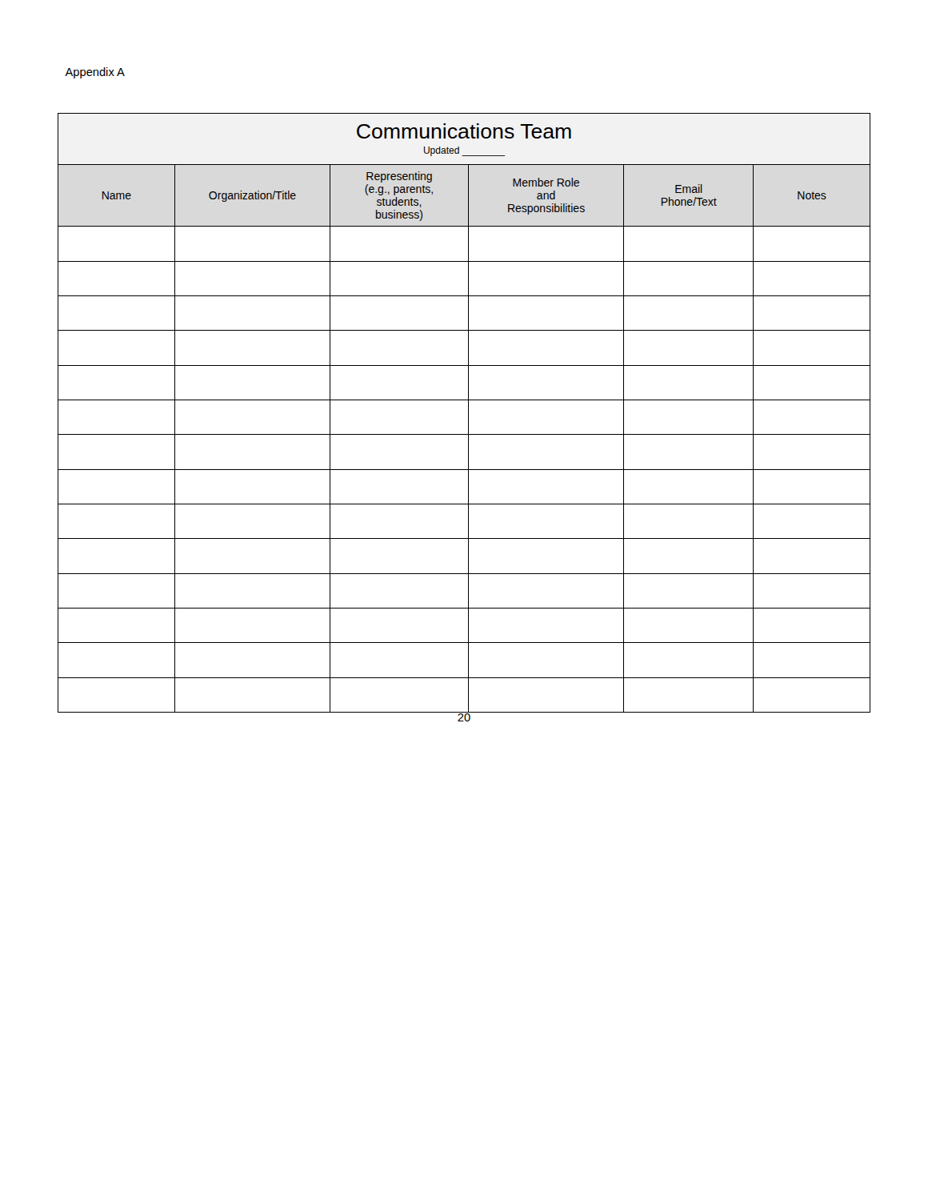Appendix A
| Communications Team Updated ________ |
| --- |
| Name | Organization/Title | Representing (e.g., parents, students, business) | Member Role and Responsibilities | Email Phone/Text | Notes |
20